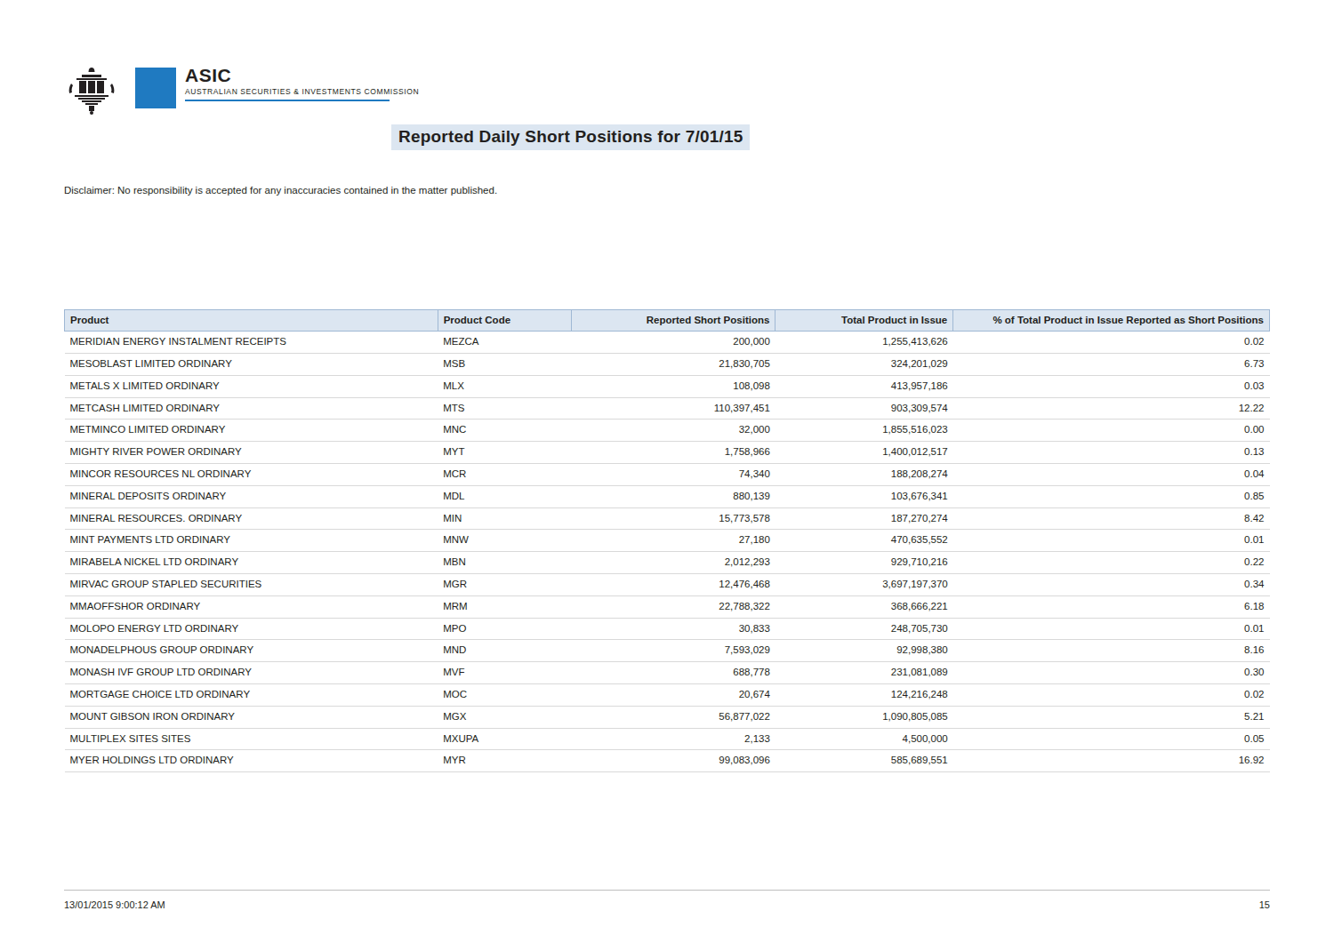ASIC Australian Securities & Investments Commission
Reported Daily Short Positions for 7/01/15
Disclaimer: No responsibility is accepted for any inaccuracies contained in the matter published.
| Product | Product Code | Reported Short Positions | Total Product in Issue | % of Total Product in Issue Reported as Short Positions |
| --- | --- | --- | --- | --- |
| MERIDIAN ENERGY INSTALMENT RECEIPTS | MEZCA | 200,000 | 1,255,413,626 | 0.02 |
| MESOBLAST LIMITED ORDINARY | MSB | 21,830,705 | 324,201,029 | 6.73 |
| METALS X LIMITED ORDINARY | MLX | 108,098 | 413,957,186 | 0.03 |
| METCASH LIMITED ORDINARY | MTS | 110,397,451 | 903,309,574 | 12.22 |
| METMINCO LIMITED ORDINARY | MNC | 32,000 | 1,855,516,023 | 0.00 |
| MIGHTY RIVER POWER ORDINARY | MYT | 1,758,966 | 1,400,012,517 | 0.13 |
| MINCOR RESOURCES NL ORDINARY | MCR | 74,340 | 188,208,274 | 0.04 |
| MINERAL DEPOSITS ORDINARY | MDL | 880,139 | 103,676,341 | 0.85 |
| MINERAL RESOURCES. ORDINARY | MIN | 15,773,578 | 187,270,274 | 8.42 |
| MINT PAYMENTS LTD ORDINARY | MNW | 27,180 | 470,635,552 | 0.01 |
| MIRABELA NICKEL LTD ORDINARY | MBN | 2,012,293 | 929,710,216 | 0.22 |
| MIRVAC GROUP STAPLED SECURITIES | MGR | 12,476,468 | 3,697,197,370 | 0.34 |
| MMAOFFSHOR ORDINARY | MRM | 22,788,322 | 368,666,221 | 6.18 |
| MOLOPO ENERGY LTD ORDINARY | MPO | 30,833 | 248,705,730 | 0.01 |
| MONADELPHOUS GROUP ORDINARY | MND | 7,593,029 | 92,998,380 | 8.16 |
| MONASH IVF GROUP LTD ORDINARY | MVF | 688,778 | 231,081,089 | 0.30 |
| MORTGAGE CHOICE LTD ORDINARY | MOC | 20,674 | 124,216,248 | 0.02 |
| MOUNT GIBSON IRON ORDINARY | MGX | 56,877,022 | 1,090,805,085 | 5.21 |
| MULTIPLEX SITES SITES | MXUPA | 2,133 | 4,500,000 | 0.05 |
| MYER HOLDINGS LTD ORDINARY | MYR | 99,083,096 | 585,689,551 | 16.92 |
13/01/2015 9:00:12 AM
15